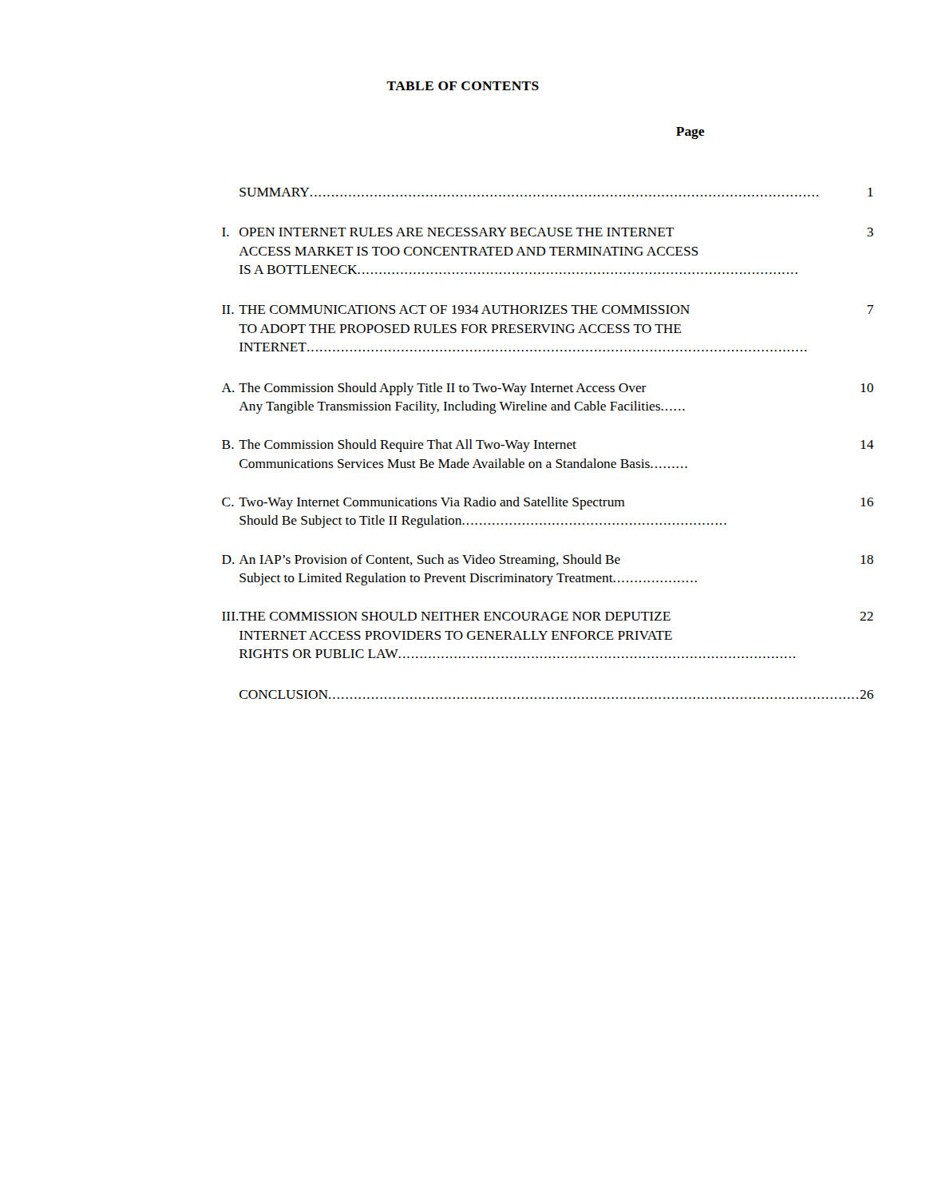TABLE OF CONTENTS
Page
| | SUMMARY ....................................................................................................................... | 1 |
| I. | OPEN INTERNET RULES ARE NECESSARY BECAUSE THE INTERNET ACCESS MARKET IS TOO CONCENTRATED AND TERMINATING ACCESS IS A BOTTLENECK ....................................................................................................... | 3 |
| II. | THE COMMUNICATIONS ACT OF 1934 AUTHORIZES THE COMMISSION TO ADOPT THE PROPOSED RULES FOR PRESERVING ACCESS TO THE INTERNET ..................................................................................................................... | 7 |
| A. | The Commission Should Apply Title II to Two-Way Internet Access Over Any Tangible Transmission Facility, Including Wireline and Cable Facilities ...... | 10 |
| B. | The Commission Should Require That All Two-Way Internet Communications Services Must Be Made Available on a Standalone Basis ......... | 14 |
| C. | Two-Way Internet Communications Via Radio and Satellite Spectrum Should Be Subject to Title II Regulation .............................................................. | 16 |
| D. | An IAP’s Provision of Content, Such as Video Streaming, Should Be Subject to Limited Regulation to Prevent Discriminatory Treatment .................... | 18 |
| III. | THE COMMISSION SHOULD NEITHER ENCOURAGE NOR DEPUTIZE INTERNET ACCESS PROVIDERS TO GENERALLY ENFORCE PRIVATE RIGHTS OR PUBLIC LAW ............................................................................................. | 22 |
| | CONCLUSION ............................................................................................................................ | 26 |